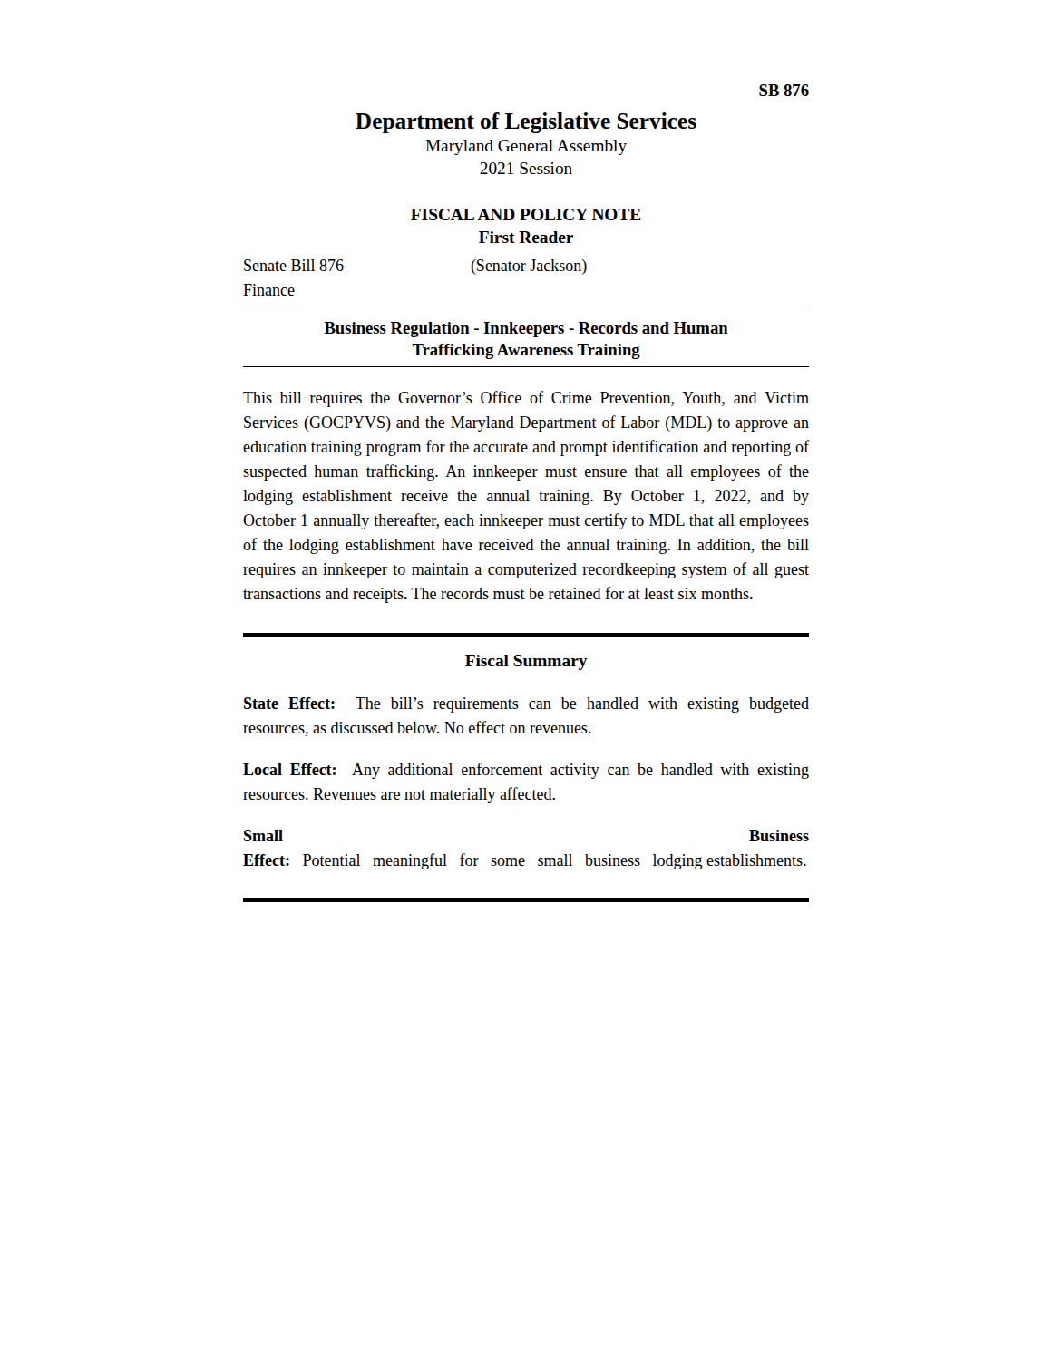SB 876
Department of Legislative Services
Maryland General Assembly
2021 Session
FISCAL AND POLICY NOTE
First Reader
| Senate Bill 876 | (Senator Jackson) | |
| Finance | | |
Business Regulation - Innkeepers - Records and Human Trafficking Awareness Training
This bill requires the Governor’s Office of Crime Prevention, Youth, and Victim Services (GOCPYVS) and the Maryland Department of Labor (MDL) to approve an education training program for the accurate and prompt identification and reporting of suspected human trafficking. An innkeeper must ensure that all employees of the lodging establishment receive the annual training. By October 1, 2022, and by October 1 annually thereafter, each innkeeper must certify to MDL that all employees of the lodging establishment have received the annual training. In addition, the bill requires an innkeeper to maintain a computerized recordkeeping system of all guest transactions and receipts. The records must be retained for at least six months.
Fiscal Summary
State Effect: The bill’s requirements can be handled with existing budgeted resources, as discussed below. No effect on revenues.
Local Effect: Any additional enforcement activity can be handled with existing resources. Revenues are not materially affected.
Small Business Effect: Potential meaningful for some small business lodging establishments.